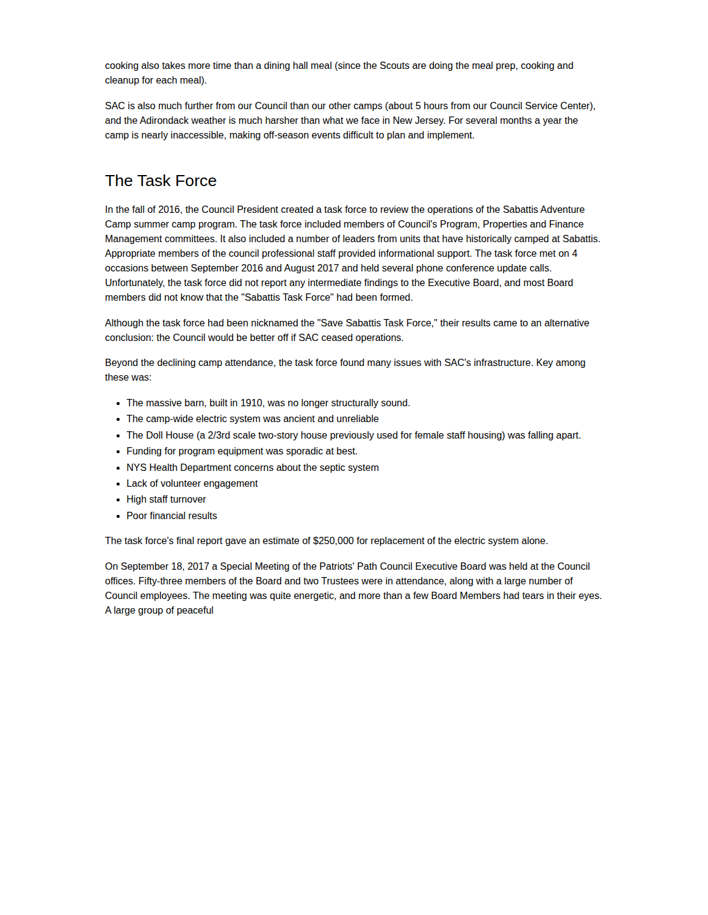cooking also takes more time than a dining hall meal (since the Scouts are doing the meal prep, cooking and cleanup for each meal).
SAC is also much further from our Council than our other camps (about 5 hours from our Council Service Center), and the Adirondack weather is much harsher than what we face in New Jersey. For several months a year the camp is nearly inaccessible, making off-season events difficult to plan and implement.
The Task Force
In the fall of 2016, the Council President created a task force to review the operations of the Sabattis Adventure Camp summer camp program. The task force included members of Council's Program, Properties and Finance Management committees. It also included a number of leaders from units that have historically camped at Sabattis. Appropriate members of the council professional staff provided informational support. The task force met on 4 occasions between September 2016 and August 2017 and held several phone conference update calls. Unfortunately, the task force did not report any intermediate findings to the Executive Board, and most Board members did not know that the "Sabattis Task Force" had been formed.
Although the task force had been nicknamed the "Save Sabattis Task Force," their results came to an alternative conclusion: the Council would be better off if SAC ceased operations.
Beyond the declining camp attendance, the task force found many issues with SAC's infrastructure. Key among these was:
The massive barn, built in 1910, was no longer structurally sound.
The camp-wide electric system was ancient and unreliable
The Doll House (a 2/3rd scale two-story house previously used for female staff housing) was falling apart.
Funding for program equipment was sporadic at best.
NYS Health Department concerns about the septic system
Lack of volunteer engagement
High staff turnover
Poor financial results
The task force's final report gave an estimate of $250,000 for replacement of the electric system alone.
On September 18, 2017 a Special Meeting of the Patriots' Path Council Executive Board was held at the Council offices. Fifty-three members of the Board and two Trustees were in attendance, along with a large number of Council employees. The meeting was quite energetic, and more than a few Board Members had tears in their eyes. A large group of peaceful